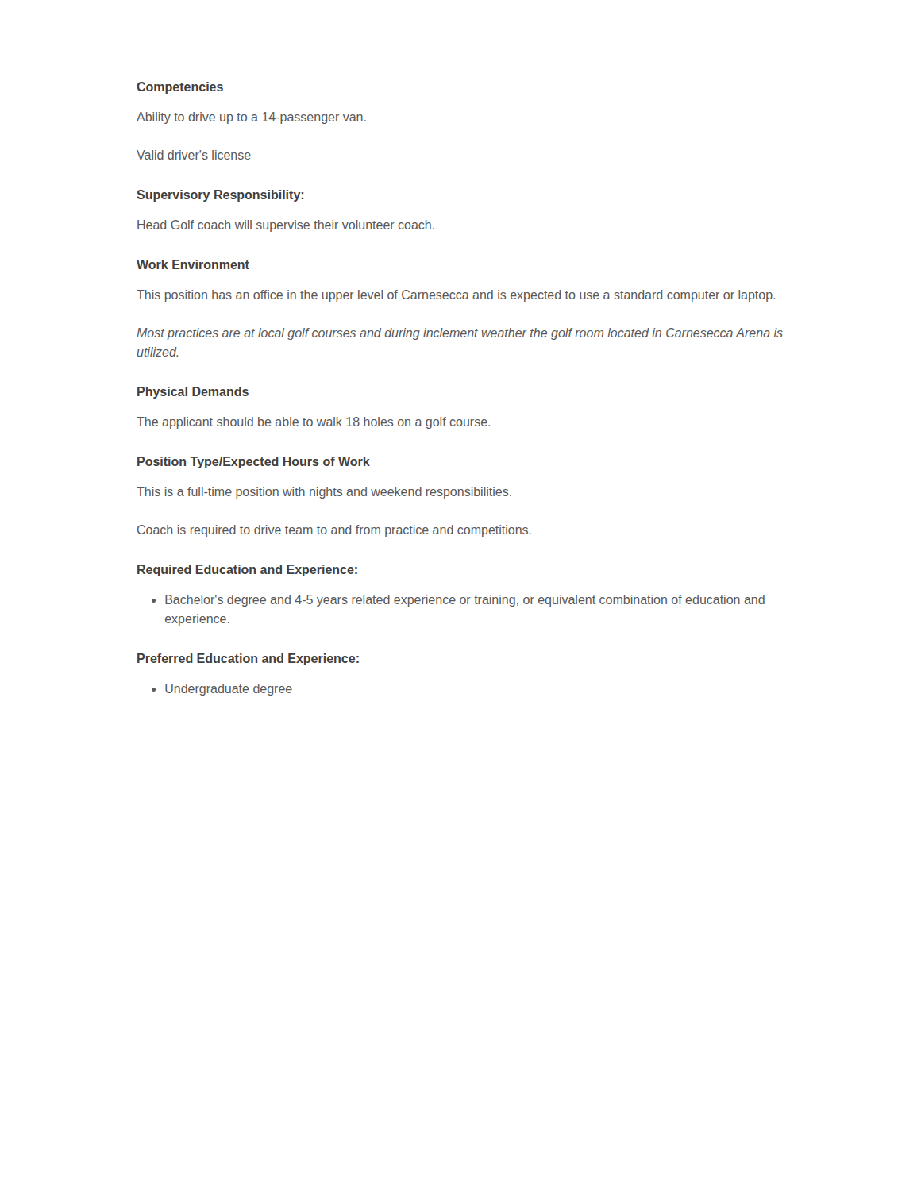Competencies
Ability to drive up to a 14-passenger van.
Valid driver's license
Supervisory Responsibility:
Head Golf coach will supervise their volunteer coach.
Work Environment
This position has an office in the upper level of Carnesecca and is expected to use a standard computer or laptop.
Most practices are at local golf courses and during inclement weather the golf room located in Carnesecca Arena is utilized.
Physical Demands
The applicant should be able to walk 18 holes on a golf course.
Position Type/Expected Hours of Work
This is a full-time position with nights and weekend responsibilities.
Coach is required to drive team to and from practice and competitions.
Required Education and Experience:
Bachelor's degree and 4-5 years related experience or training, or equivalent combination of education and experience.
Preferred Education and Experience:
Undergraduate degree